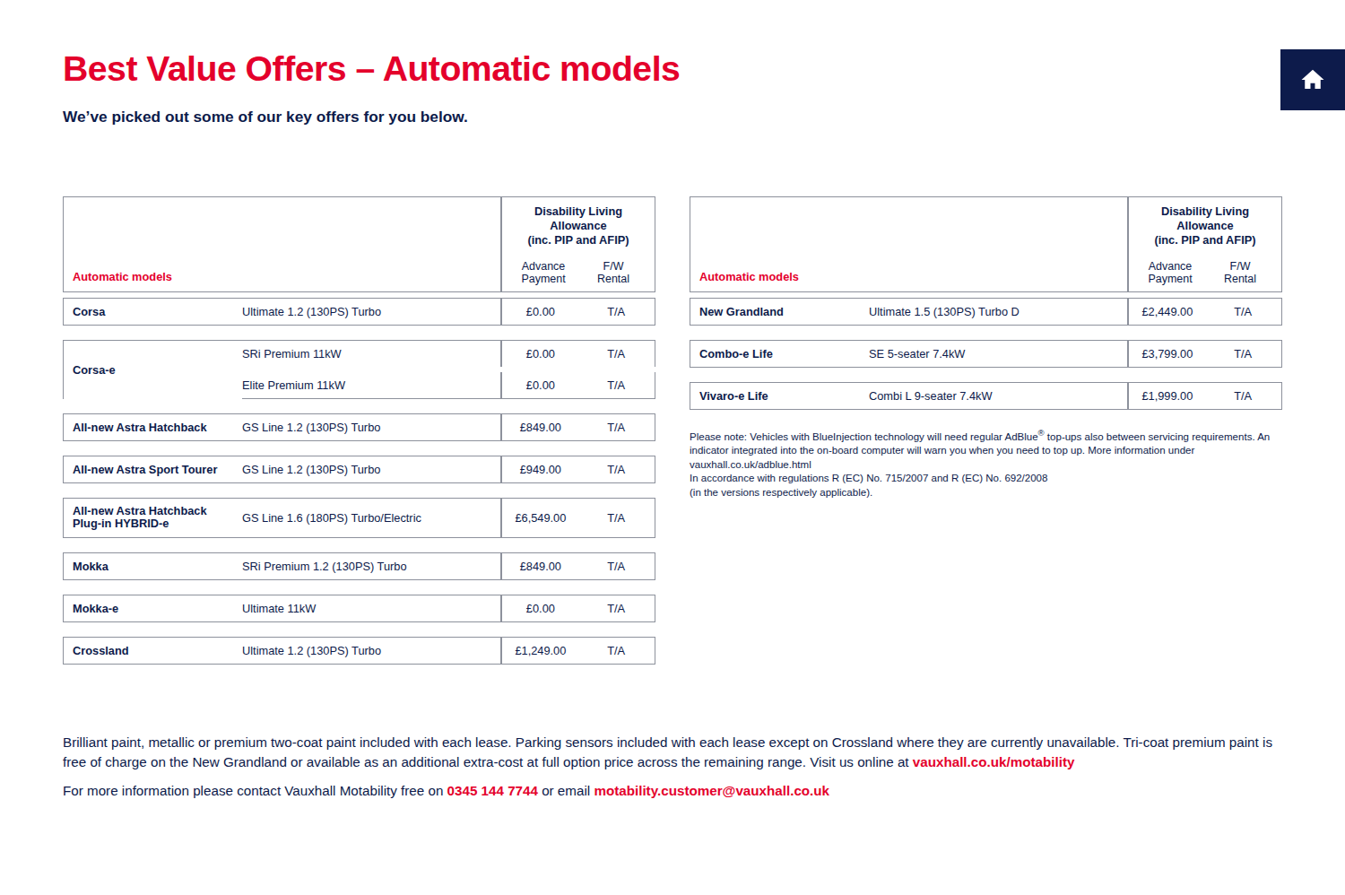Best Value Offers – Automatic models
We’ve picked out some of our key offers for you below.
| Automatic models | Disability Living Allowance (inc. PIP and AFIP) Advance Payment F/W Rental |
| --- | --- |
| Corsa | Ultimate 1.2 (130PS) Turbo | £0.00 T/A |
| Corsa-e | SRi Premium 11kW | £0.00 T/A |
| Elite Premium 11kW | £0.00 T/A |
| All-new Astra Hatchback | GS Line 1.2 (130PS) Turbo | £849.00 T/A |
| All-new Astra Sport Tourer | GS Line 1.2 (130PS) Turbo | £949.00 T/A |
| All-new Astra Hatchback Plug-in HYBRID-e | GS Line 1.6 (180PS) Turbo/Electric | £6,549.00 T/A |
| Mokka | SRi Premium 1.2 (130PS) Turbo | £849.00 T/A |
| Mokka-e | Ultimate 11kW | £0.00 T/A |
| Crossland | Ultimate 1.2 (130PS) Turbo | £1,249.00 T/A |
| Automatic models | Disability Living Allowance (inc. PIP and AFIP) Advance Payment F/W Rental |
| --- | --- |
| New Grandland | Ultimate 1.5 (130PS) Turbo D | £2,449.00 T/A |
| Combo-e Life | SE 5-seater 7.4kW | £3,799.00 T/A |
| Vivaro-e Life | Combi L 9-seater 7.4kW | £1,999.00 T/A |
Please note: Vehicles with BlueInjection technology will need regular AdBlue® top-ups also between servicing requirements. An indicator integrated into the on-board computer will warn you when you need to top up. More information under vauxhall.co.uk/adblue.html
In accordance with regulations R (EC) No. 715/2007 and R (EC) No. 692/2008
(in the versions respectively applicable).
Brilliant paint, metallic or premium two-coat paint included with each lease. Parking sensors included with each lease except on Crossland where they are currently unavailable. Tri-coat premium paint is free of charge on the New Grandland or available as an additional extra-cost at full option price across the remaining range. Visit us online at vauxhall.co.uk/motability
For more information please contact Vauxhall Motability free on 0345 144 7744 or email motability.customer@vauxhall.co.uk